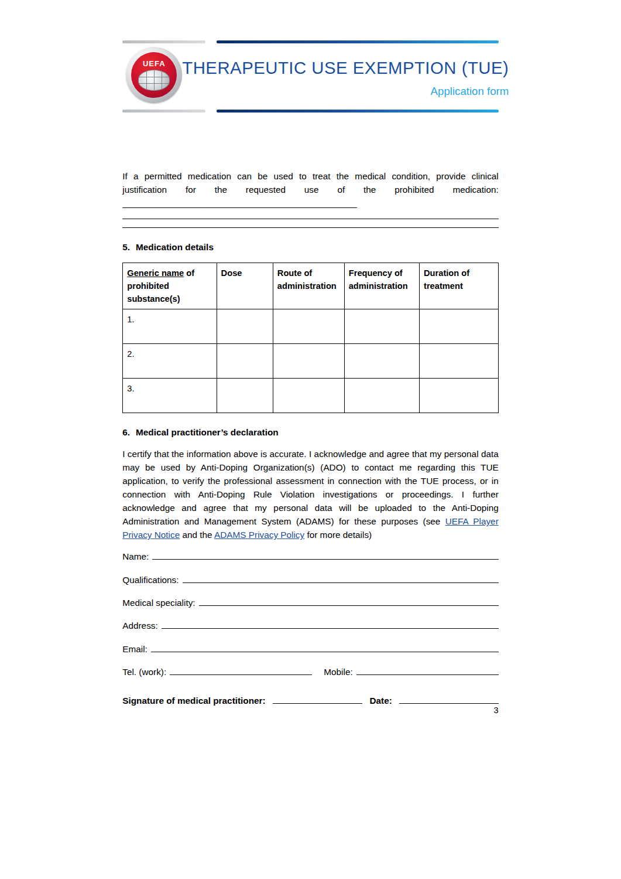UEFA
THERAPEUTIC USE EXEMPTION (TUE)
Application form
If a permitted medication can be used to treat the medical condition, provide clinical justification for the requested use of the prohibited medication: _______________________________________________
5. Medication details
| Generic name of prohibited substance(s) | Dose | Route of administration | Frequency of administration | Duration of treatment |
| --- | --- | --- | --- | --- |
| 1. | | | | |
| 2. | | | | |
| 3. | | | | |
6. Medical practitioner’s declaration
I certify that the information above is accurate. I acknowledge and agree that my personal data may be used by Anti-Doping Organization(s) (ADO) to contact me regarding this TUE application, to verify the professional assessment in connection with the TUE process, or in connection with Anti-Doping Rule Violation investigations or proceedings. I further acknowledge and agree that my personal data will be uploaded to the Anti-Doping Administration and Management System (ADAMS) for these purposes (see UEFA Player Privacy Notice and the ADAMS Privacy Policy for more details)
Name:
Qualifications:
Medical speciality:
Address:
Email:
Tel. (work): Mobile:
Signature of medical practitioner: Date:
3